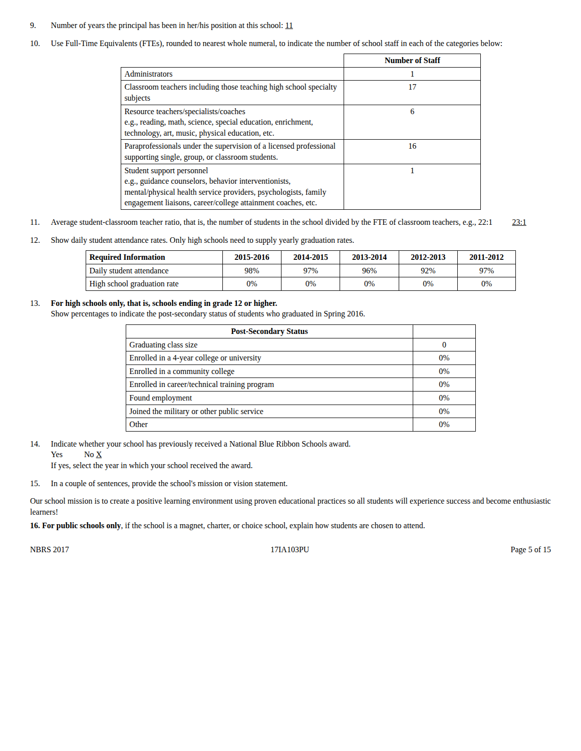9. Number of years the principal has been in her/his position at this school: 11
10. Use Full-Time Equivalents (FTEs), rounded to nearest whole numeral, to indicate the number of school staff in each of the categories below:
| | Number of Staff |
| Administrators | 1 |
| Classroom teachers including those teaching high school specialty subjects | 17 |
| Resource teachers/specialists/coaches e.g., reading, math, science, special education, enrichment, technology, art, music, physical education, etc. | 6 |
| Paraprofessionals under the supervision of a licensed professional supporting single, group, or classroom students. | 16 |
| Student support personnel e.g., guidance counselors, behavior interventionists, mental/physical health service providers, psychologists, family engagement liaisons, career/college attainment coaches, etc. | 1 |
11. Average student-classroom teacher ratio, that is, the number of students in the school divided by the FTE of classroom teachers, e.g., 22:1 23:1
12. Show daily student attendance rates. Only high schools need to supply yearly graduation rates.
| Required Information | 2015-2016 | 2014-2015 | 2013-2014 | 2012-2013 | 2011-2012 |
| --- | --- | --- | --- | --- | --- |
| Daily student attendance | 98% | 97% | 96% | 92% | 97% |
| High school graduation rate | 0% | 0% | 0% | 0% | 0% |
13. For high schools only, that is, schools ending in grade 12 or higher.
Show percentages to indicate the post-secondary status of students who graduated in Spring 2016.
| Post-Secondary Status | |
| --- | --- |
| Graduating class size | 0 |
| Enrolled in a 4-year college or university | 0% |
| Enrolled in a community college | 0% |
| Enrolled in career/technical training program | 0% |
| Found employment | 0% |
| Joined the military or other public service | 0% |
| Other | 0% |
14. Indicate whether your school has previously received a National Blue Ribbon Schools award.
Yes No X
If yes, select the year in which your school received the award.
15. In a couple of sentences, provide the school's mission or vision statement.
Our school mission is to create a positive learning environment using proven educational practices so all students will experience success and become enthusiastic learners!
16. For public schools only, if the school is a magnet, charter, or choice school, explain how students are chosen to attend.
NBRS 2017 17IA103PU Page 5 of 15